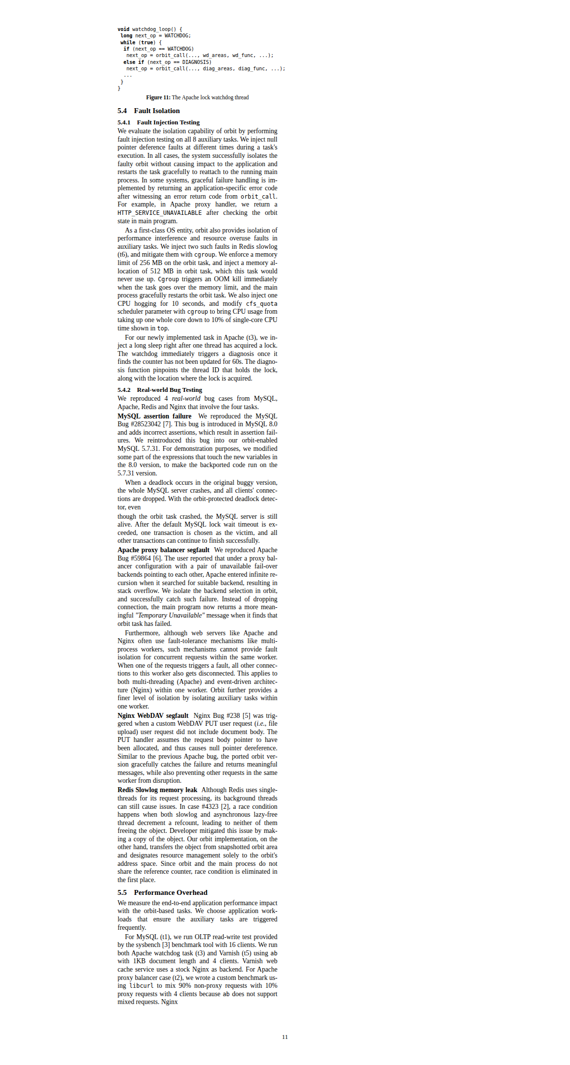void watchdog_loop() { long next_op = WATCHDOG; while (true) { if (next_op == WATCHDOG) next_op = orbit_call(..., wd_areas, wd_func, ...); else if (next_op == DIAGNOSIS) next_op = orbit_call(..., diag_areas, diag_func, ...); ... } }
Figure 11: The Apache lock watchdog thread
5.4 Fault Isolation
5.4.1 Fault Injection Testing
We evaluate the isolation capability of orbit by performing fault injection testing on all 8 auxiliary tasks. We inject null pointer deference faults at different times during a task's execution. In all cases, the system successfully isolates the faulty orbit without causing impact to the application and restarts the task gracefully to reattach to the running main process. In some systems, graceful failure handling is implemented by returning an application-specific error code after witnessing an error return code from orbit_call. For example, in Apache proxy handler, we return a HTTP_SERVICE_UNAVAILABLE after checking the orbit state in main program.
As a first-class OS entity, orbit also provides isolation of performance interference and resource overuse faults in auxiliary tasks. We inject two such faults in Redis slowlog (t6), and mitigate them with cgroup. We enforce a memory limit of 256 MB on the orbit task, and inject a memory allocation of 512 MB in orbit task, which this task would never use up. Cgroup triggers an OOM kill immediately when the task goes over the memory limit, and the main process gracefully restarts the orbit task. We also inject one CPU hogging for 10 seconds, and modify cfs_quota scheduler parameter with cgroup to bring CPU usage from taking up one whole core down to 10% of single-core CPU time shown in top.
For our newly implemented task in Apache (t3), we inject a long sleep right after one thread has acquired a lock. The watchdog immediately triggers a diagnosis once it finds the counter has not been updated for 60s. The diagnosis function pinpoints the thread ID that holds the lock, along with the location where the lock is acquired.
5.4.2 Real-world Bug Testing
We reproduced 4 real-world bug cases from MySQL, Apache, Redis and Nginx that involve the four tasks.
MySQL assertion failure We reproduced the MySQL Bug #28523042 [7]. This bug is introduced in MySQL 8.0 and adds incorrect assertions, which result in assertion failures. We reintroduced this bug into our orbit-enabled MySQL 5.7.31. For demonstration purposes, we modified some part of the expressions that touch the new variables in the 8.0 version, to make the backported code run on the 5.7.31 version.
When a deadlock occurs in the original buggy version, the whole MySQL server crashes, and all clients' connections are dropped. With the orbit-protected deadlock detector, even
though the orbit task crashed, the MySQL server is still alive. After the default MySQL lock wait timeout is exceeded, one transaction is chosen as the victim, and all other transactions can continue to finish successfully.
Apache proxy balancer segfault We reproduced Apache Bug #59864 [6]. The user reported that under a proxy balancer configuration with a pair of unavailable fail-over backends pointing to each other, Apache entered infinite recursion when it searched for suitable backend, resulting in stack overflow. We isolate the backend selection in orbit, and successfully catch such failure. Instead of dropping connection, the main program now returns a more meaningful "Temporary Unavailable" message when it finds that orbit task has failed.
Furthermore, although web servers like Apache and Nginx often use fault-tolerance mechanisms like multi-process workers, such mechanisms cannot provide fault isolation for concurrent requests within the same worker. When one of the requests triggers a fault, all other connections to this worker also gets disconnected. This applies to both multi-threading (Apache) and event-driven architecture (Nginx) within one worker. Orbit further provides a finer level of isolation by isolating auxiliary tasks within one worker.
Nginx WebDAV segfault Nginx Bug #238 [5] was triggered when a custom WebDAV PUT user request (i.e., file upload) user request did not include document body. The PUT handler assumes the request body pointer to have been allocated, and thus causes null pointer dereference. Similar to the previous Apache bug, the ported orbit version gracefully catches the failure and returns meaningful messages, while also preventing other requests in the same worker from disruption.
Redis Slowlog memory leak Although Redis uses single-threads for its request processing, its background threads can still cause issues. In case #4323 [2], a race condition happens when both slowlog and asynchronous lazy-free thread decrement a refcount, leading to neither of them freeing the object. Developer mitigated this issue by making a copy of the object. Our orbit implementation, on the other hand, transfers the object from snapshotted orbit area and designates resource management solely to the orbit's address space. Since orbit and the main process do not share the reference counter, race condition is eliminated in the first place.
5.5 Performance Overhead
We measure the end-to-end application performance impact with the orbit-based tasks. We choose application workloads that ensure the auxiliary tasks are triggered frequently.
For MySQL (t1), we run OLTP read-write test provided by the sysbench [3] benchmark tool with 16 clients. We run both Apache watchdog task (t3) and Varnish (t5) using ab with 1KB document length and 4 clients. Varnish web cache service uses a stock Nginx as backend. For Apache proxy balancer case (t2), we wrote a custom benchmark using libcurl to mix 90% non-proxy requests with 10% proxy requests with 4 clients because ab does not support mixed requests. Nginx
11